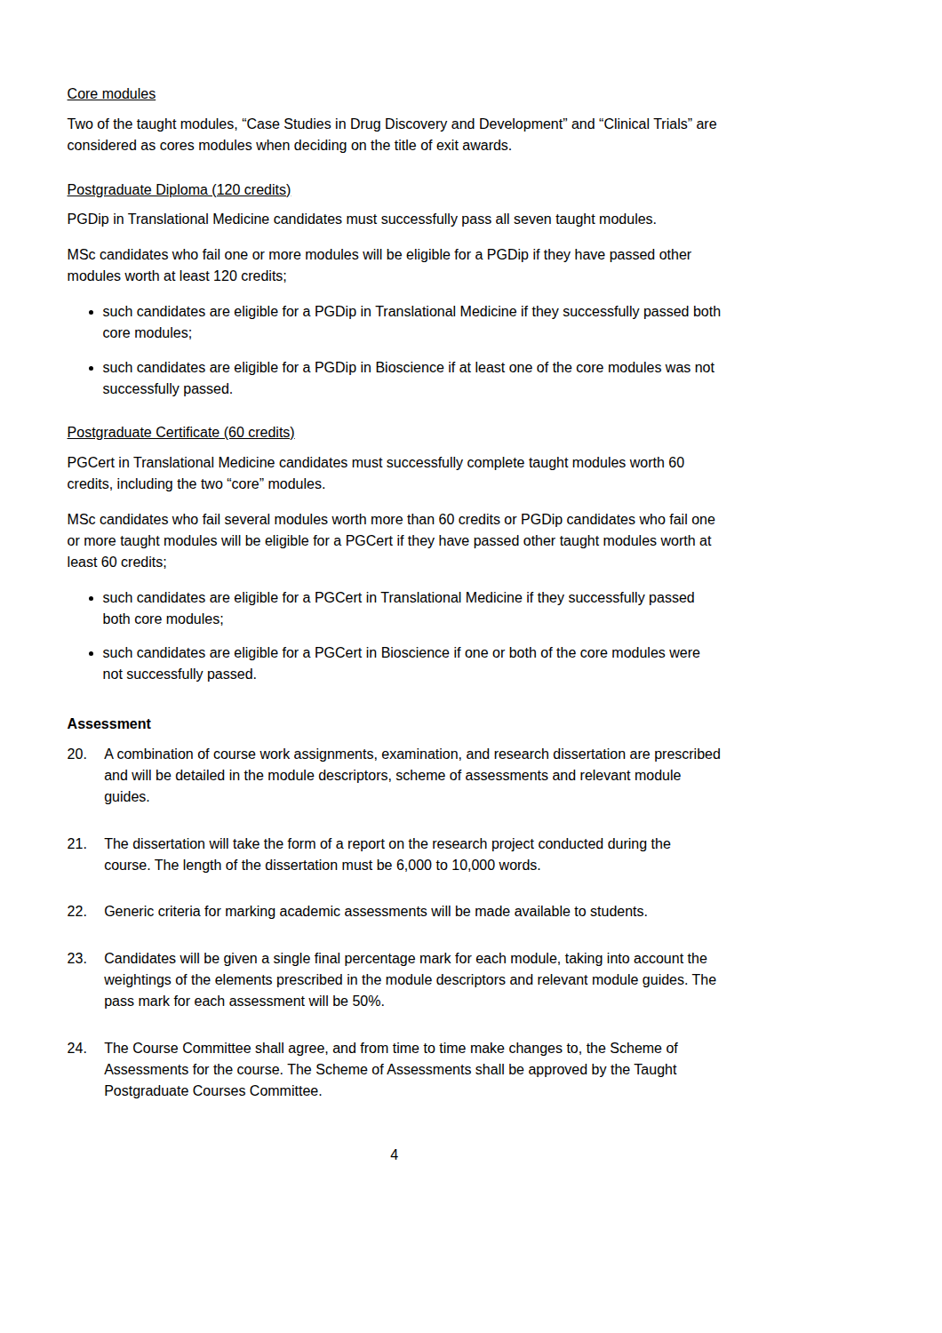Core modules
Two of the taught modules, “Case Studies in Drug Discovery and Development” and “Clinical Trials” are considered as cores modules when deciding on the title of exit awards.
Postgraduate Diploma (120 credits)
PGDip in Translational Medicine candidates must successfully pass all seven taught modules.
MSc candidates who fail one or more modules will be eligible for a PGDip if they have passed other modules worth at least 120 credits;
such candidates are eligible for a PGDip in Translational Medicine if they successfully passed both core modules;
such candidates are eligible for a PGDip in Bioscience if at least one of the core modules was not successfully passed.
Postgraduate Certificate (60 credits)
PGCert in Translational Medicine candidates must successfully complete taught modules worth 60 credits, including the two “core” modules.
MSc candidates who fail several modules worth more than 60 credits or PGDip candidates who fail one or more taught modules will be eligible for a PGCert if they have passed other taught modules worth at least 60 credits;
such candidates are eligible for a PGCert in Translational Medicine if they successfully passed both core modules;
such candidates are eligible for a PGCert in Bioscience if one or both of the core modules were not successfully passed.
Assessment
20. A combination of course work assignments, examination, and research dissertation are prescribed and will be detailed in the module descriptors, scheme of assessments and relevant module guides.
21. The dissertation will take the form of a report on the research project conducted during the course. The length of the dissertation must be 6,000 to 10,000 words.
22. Generic criteria for marking academic assessments will be made available to students.
23. Candidates will be given a single final percentage mark for each module, taking into account the weightings of the elements prescribed in the module descriptors and relevant module guides. The pass mark for each assessment will be 50%.
24. The Course Committee shall agree, and from time to time make changes to, the Scheme of Assessments for the course. The Scheme of Assessments shall be approved by the Taught Postgraduate Courses Committee.
4